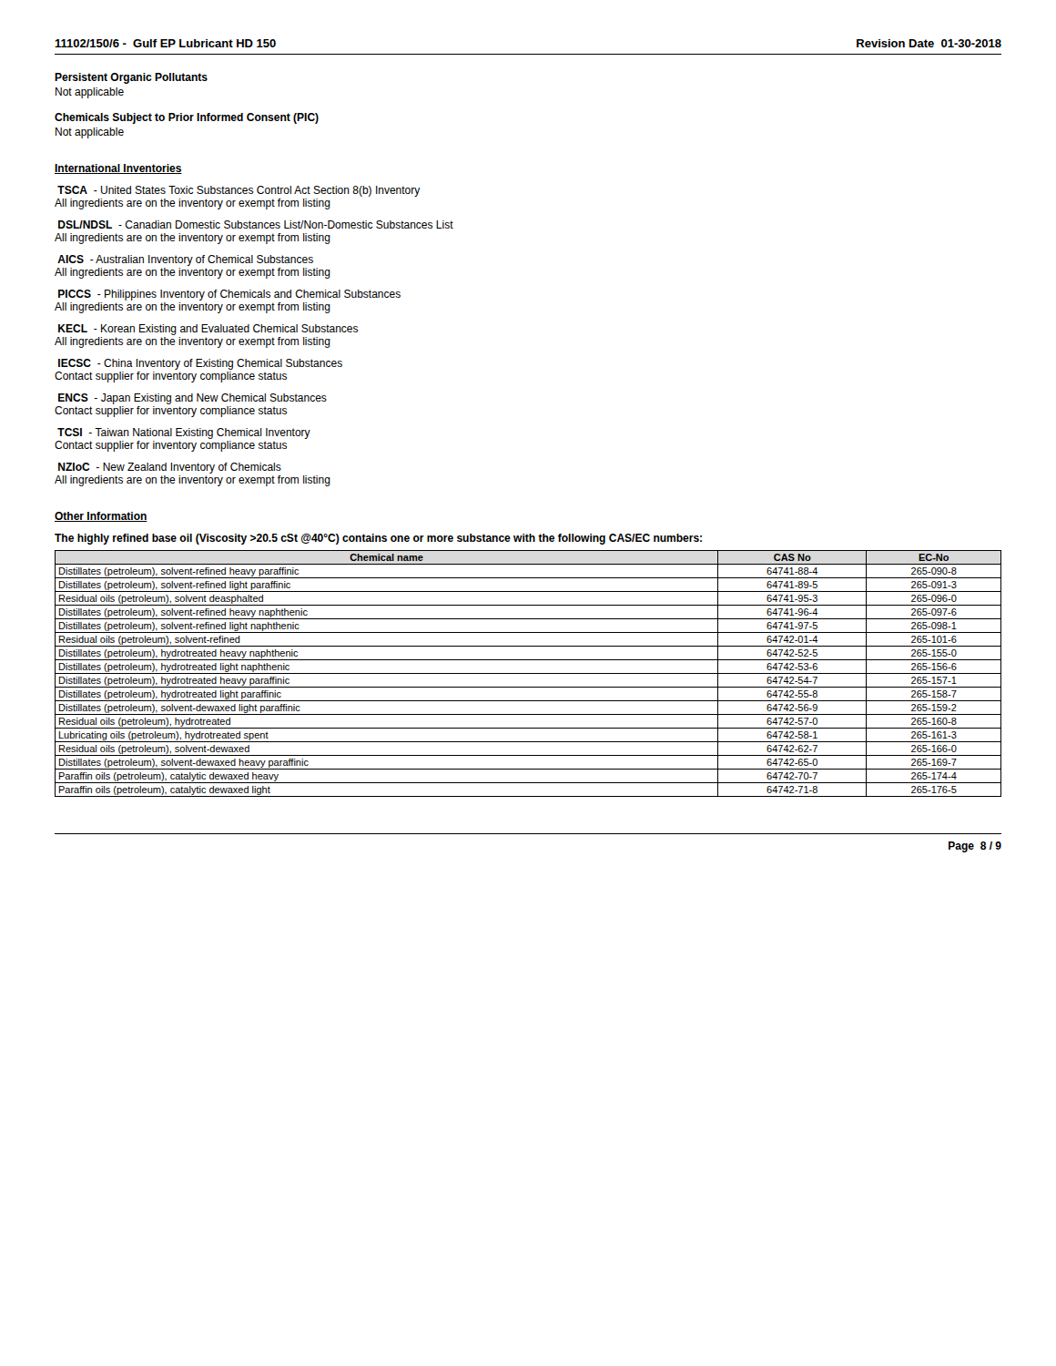11102/150/6 - Gulf EP Lubricant HD 150
Revision Date 01-30-2018
Persistent Organic Pollutants
Not applicable
Chemicals Subject to Prior Informed Consent (PIC)
Not applicable
International Inventories
TSCA - United States Toxic Substances Control Act Section 8(b) Inventory
All ingredients are on the inventory or exempt from listing
DSL/NDSL - Canadian Domestic Substances List/Non-Domestic Substances List
All ingredients are on the inventory or exempt from listing
AICS - Australian Inventory of Chemical Substances
All ingredients are on the inventory or exempt from listing
PICCS - Philippines Inventory of Chemicals and Chemical Substances
All ingredients are on the inventory or exempt from listing
KECL - Korean Existing and Evaluated Chemical Substances
All ingredients are on the inventory or exempt from listing
IECSC - China Inventory of Existing Chemical Substances
Contact supplier for inventory compliance status
ENCS - Japan Existing and New Chemical Substances
Contact supplier for inventory compliance status
TCSI - Taiwan National Existing Chemical Inventory
Contact supplier for inventory compliance status
NZIoC - New Zealand Inventory of Chemicals
All ingredients are on the inventory or exempt from listing
Other Information
The highly refined base oil (Viscosity >20.5 cSt @40°C) contains one or more substance with the following CAS/EC numbers:
| Chemical name | CAS No | EC-No |
| --- | --- | --- |
| Distillates (petroleum), solvent-refined heavy paraffinic | 64741-88-4 | 265-090-8 |
| Distillates (petroleum), solvent-refined light paraffinic | 64741-89-5 | 265-091-3 |
| Residual oils (petroleum), solvent deasphalted | 64741-95-3 | 265-096-0 |
| Distillates (petroleum), solvent-refined heavy naphthenic | 64741-96-4 | 265-097-6 |
| Distillates (petroleum), solvent-refined light naphthenic | 64741-97-5 | 265-098-1 |
| Residual oils (petroleum), solvent-refined | 64742-01-4 | 265-101-6 |
| Distillates (petroleum), hydrotreated heavy naphthenic | 64742-52-5 | 265-155-0 |
| Distillates (petroleum), hydrotreated light naphthenic | 64742-53-6 | 265-156-6 |
| Distillates (petroleum), hydrotreated heavy paraffinic | 64742-54-7 | 265-157-1 |
| Distillates (petroleum), hydrotreated light paraffinic | 64742-55-8 | 265-158-7 |
| Distillates (petroleum), solvent-dewaxed light paraffinic | 64742-56-9 | 265-159-2 |
| Residual oils (petroleum), hydrotreated | 64742-57-0 | 265-160-8 |
| Lubricating oils (petroleum), hydrotreated spent | 64742-58-1 | 265-161-3 |
| Residual oils (petroleum), solvent-dewaxed | 64742-62-7 | 265-166-0 |
| Distillates (petroleum), solvent-dewaxed heavy paraffinic | 64742-65-0 | 265-169-7 |
| Paraffin oils (petroleum), catalytic dewaxed heavy | 64742-70-7 | 265-174-4 |
| Paraffin oils (petroleum), catalytic dewaxed light | 64742-71-8 | 265-176-5 |
Page 8 / 9